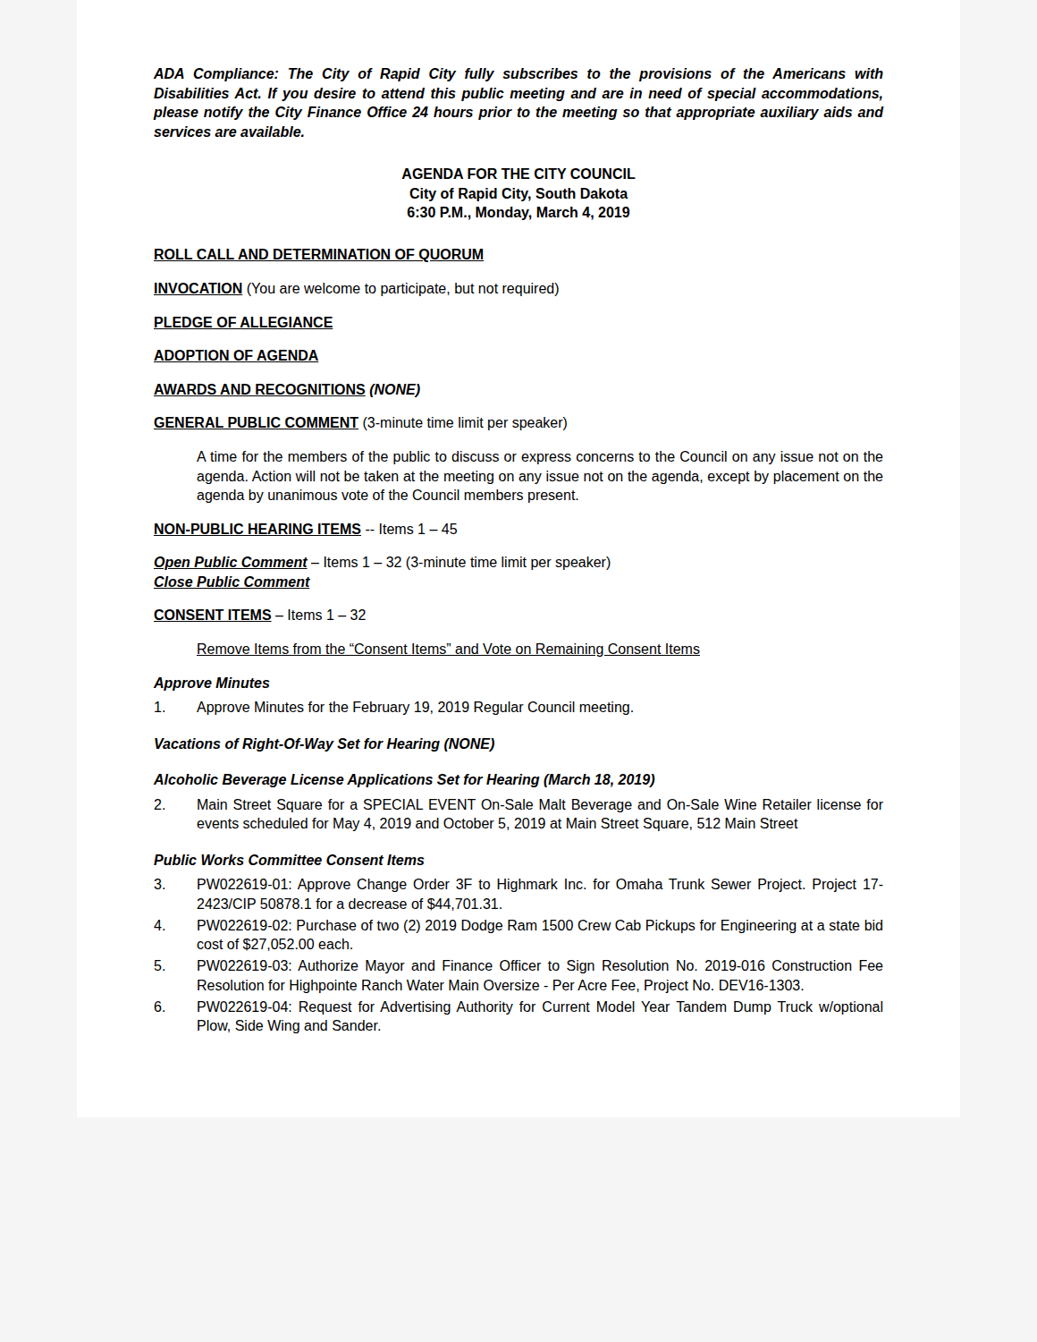ADA Compliance: The City of Rapid City fully subscribes to the provisions of the Americans with Disabilities Act. If you desire to attend this public meeting and are in need of special accommodations, please notify the City Finance Office 24 hours prior to the meeting so that appropriate auxiliary aids and services are available.
AGENDA FOR THE CITY COUNCIL City of Rapid City, South Dakota 6:30 P.M., Monday, March 4, 2019
ROLL CALL AND DETERMINATION OF QUORUM
INVOCATION (You are welcome to participate, but not required)
PLEDGE OF ALLEGIANCE
ADOPTION OF AGENDA
AWARDS AND RECOGNITIONS (NONE)
GENERAL PUBLIC COMMENT (3-minute time limit per speaker)
A time for the members of the public to discuss or express concerns to the Council on any issue not on the agenda. Action will not be taken at the meeting on any issue not on the agenda, except by placement on the agenda by unanimous vote of the Council members present.
NON-PUBLIC HEARING ITEMS -- Items 1 – 45
Open Public Comment – Items 1 – 32 (3-minute time limit per speaker)
Close Public Comment
CONSENT ITEMS – Items 1 – 32
Remove Items from the “Consent Items” and Vote on Remaining Consent Items
Approve Minutes
1. Approve Minutes for the February 19, 2019 Regular Council meeting.
Vacations of Right-Of-Way Set for Hearing (NONE)
Alcoholic Beverage License Applications Set for Hearing (March 18, 2019)
2. Main Street Square for a SPECIAL EVENT On-Sale Malt Beverage and On-Sale Wine Retailer license for events scheduled for May 4, 2019 and October 5, 2019 at Main Street Square, 512 Main Street
Public Works Committee Consent Items
3. PW022619-01: Approve Change Order 3F to Highmark Inc. for Omaha Trunk Sewer Project. Project 17-2423/CIP 50878.1 for a decrease of $44,701.31.
4. PW022619-02: Purchase of two (2) 2019 Dodge Ram 1500 Crew Cab Pickups for Engineering at a state bid cost of $27,052.00 each.
5. PW022619-03: Authorize Mayor and Finance Officer to Sign Resolution No. 2019-016 Construction Fee Resolution for Highpointe Ranch Water Main Oversize - Per Acre Fee, Project No. DEV16-1303.
6. PW022619-04: Request for Advertising Authority for Current Model Year Tandem Dump Truck w/optional Plow, Side Wing and Sander.